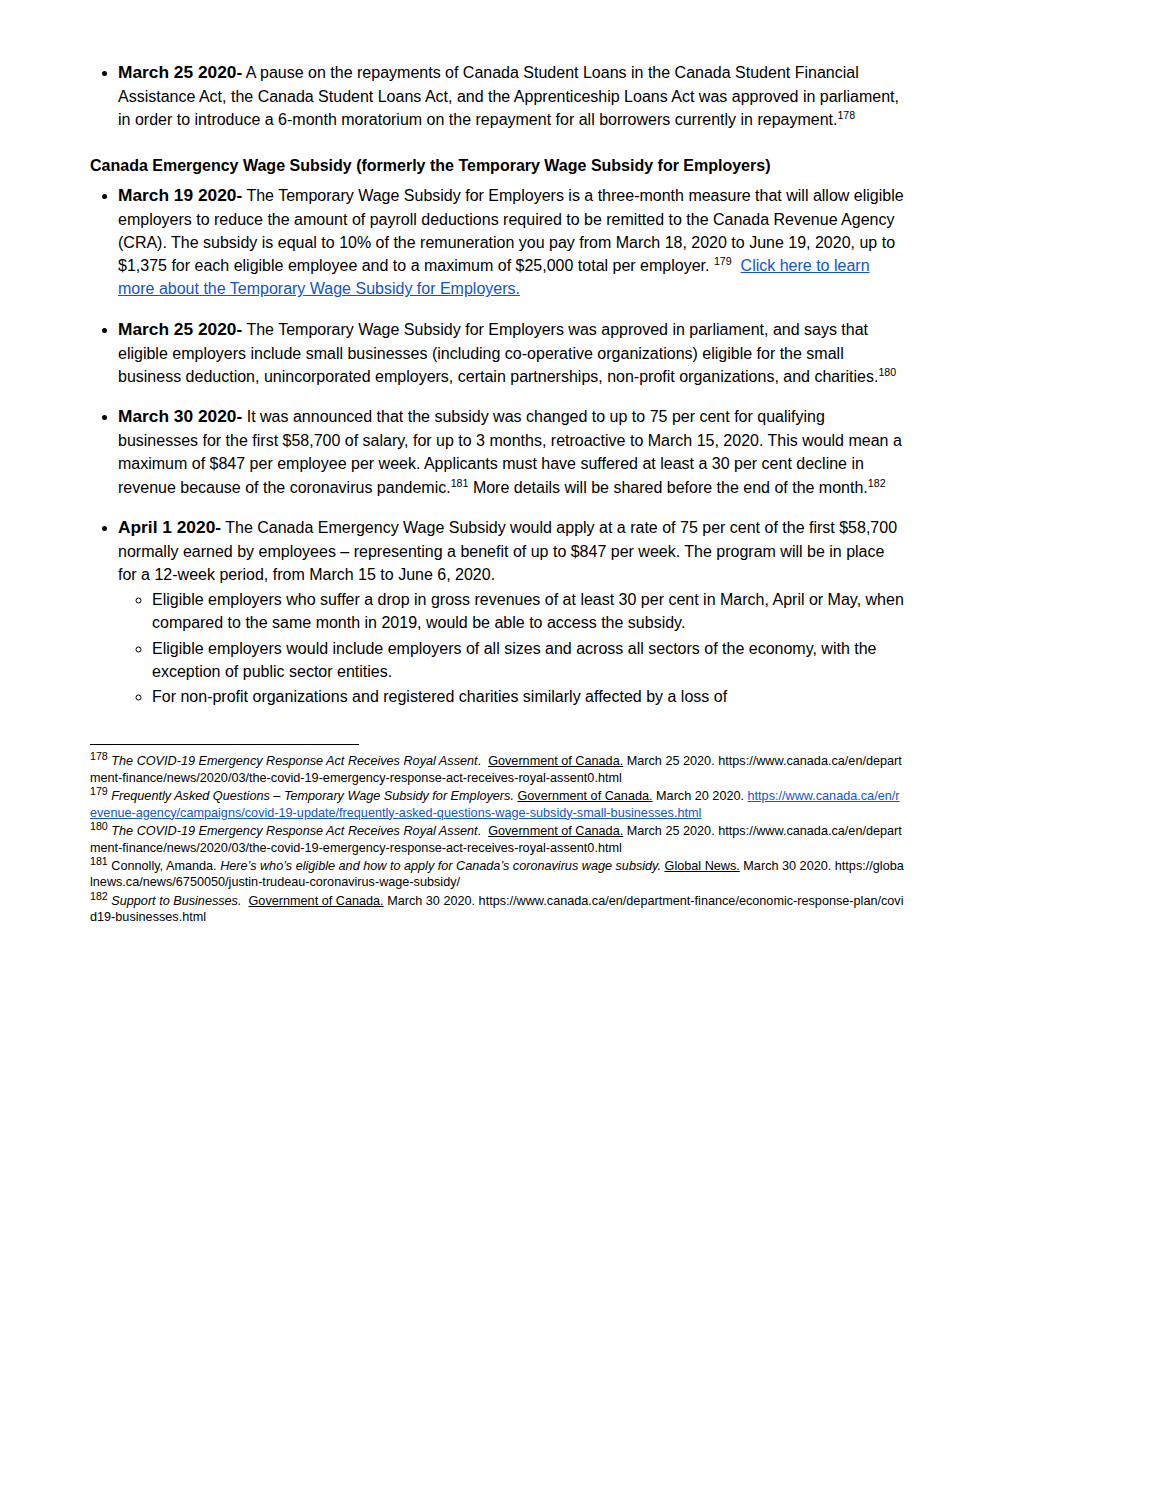March 25 2020- A pause on the repayments of Canada Student Loans in the Canada Student Financial Assistance Act, the Canada Student Loans Act, and the Apprenticeship Loans Act was approved in parliament, in order to introduce a 6-month moratorium on the repayment for all borrowers currently in repayment.178
Canada Emergency Wage Subsidy (formerly the Temporary Wage Subsidy for Employers)
March 19 2020- The Temporary Wage Subsidy for Employers is a three-month measure that will allow eligible employers to reduce the amount of payroll deductions required to be remitted to the Canada Revenue Agency (CRA). The subsidy is equal to 10% of the remuneration you pay from March 18, 2020 to June 19, 2020, up to $1,375 for each eligible employee and to a maximum of $25,000 total per employer. 179 Click here to learn more about the Temporary Wage Subsidy for Employers.
March 25 2020- The Temporary Wage Subsidy for Employers was approved in parliament, and says that eligible employers include small businesses (including co-operative organizations) eligible for the small business deduction, unincorporated employers, certain partnerships, non-profit organizations, and charities.180
March 30 2020- It was announced that the subsidy was changed to up to 75 per cent for qualifying businesses for the first $58,700 of salary, for up to 3 months, retroactive to March 15, 2020. This would mean a maximum of $847 per employee per week. Applicants must have suffered at least a 30 per cent decline in revenue because of the coronavirus pandemic.181 More details will be shared before the end of the month.182
April 1 2020- The Canada Emergency Wage Subsidy would apply at a rate of 75 per cent of the first $58,700 normally earned by employees – representing a benefit of up to $847 per week. The program will be in place for a 12-week period, from March 15 to June 6, 2020.
Eligible employers who suffer a drop in gross revenues of at least 30 per cent in March, April or May, when compared to the same month in 2019, would be able to access the subsidy.
Eligible employers would include employers of all sizes and across all sectors of the economy, with the exception of public sector entities.
For non-profit organizations and registered charities similarly affected by a loss of
178 The COVID-19 Emergency Response Act Receives Royal Assent. Government of Canada. March 25 2020. https://www.canada.ca/en/department-finance/news/2020/03/the-covid-19-emergency-response-act-receives-royal-assent0.html
179 Frequently Asked Questions – Temporary Wage Subsidy for Employers. Government of Canada. March 20 2020. https://www.canada.ca/en/revenue-agency/campaigns/covid-19-update/frequently-asked-questions-wage-subsidy-small-businesses.html
180 The COVID-19 Emergency Response Act Receives Royal Assent. Government of Canada. March 25 2020. https://www.canada.ca/en/department-finance/news/2020/03/the-covid-19-emergency-response-act-receives-royal-assent0.html
181 Connolly, Amanda. Here’s who’s eligible and how to apply for Canada’s coronavirus wage subsidy. Global News. March 30 2020. https://globalnews.ca/news/6750050/justin-trudeau-coronavirus-wage-subsidy/
182 Support to Businesses. Government of Canada. March 30 2020. https://www.canada.ca/en/department-finance/economic-response-plan/covid19-businesses.html